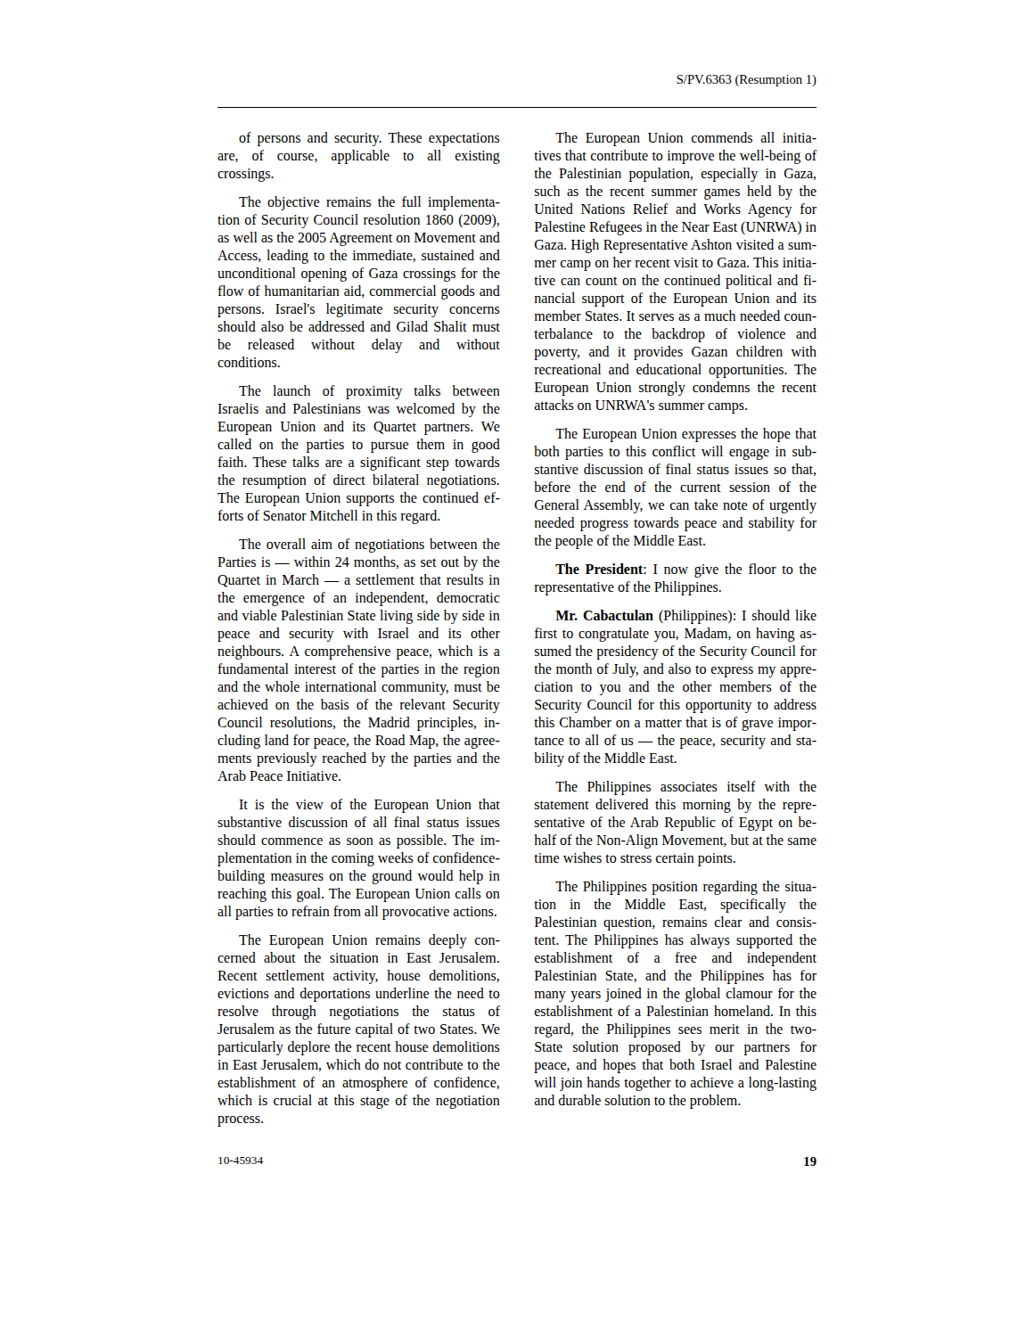S/PV.6363 (Resumption 1)
of persons and security. These expectations are, of course, applicable to all existing crossings.
The objective remains the full implementation of Security Council resolution 1860 (2009), as well as the 2005 Agreement on Movement and Access, leading to the immediate, sustained and unconditional opening of Gaza crossings for the flow of humanitarian aid, commercial goods and persons. Israel's legitimate security concerns should also be addressed and Gilad Shalit must be released without delay and without conditions.
The launch of proximity talks between Israelis and Palestinians was welcomed by the European Union and its Quartet partners. We called on the parties to pursue them in good faith. These talks are a significant step towards the resumption of direct bilateral negotiations. The European Union supports the continued efforts of Senator Mitchell in this regard.
The overall aim of negotiations between the Parties is — within 24 months, as set out by the Quartet in March — a settlement that results in the emergence of an independent, democratic and viable Palestinian State living side by side in peace and security with Israel and its other neighbours. A comprehensive peace, which is a fundamental interest of the parties in the region and the whole international community, must be achieved on the basis of the relevant Security Council resolutions, the Madrid principles, including land for peace, the Road Map, the agreements previously reached by the parties and the Arab Peace Initiative.
It is the view of the European Union that substantive discussion of all final status issues should commence as soon as possible. The implementation in the coming weeks of confidence-building measures on the ground would help in reaching this goal. The European Union calls on all parties to refrain from all provocative actions.
The European Union remains deeply concerned about the situation in East Jerusalem. Recent settlement activity, house demolitions, evictions and deportations underline the need to resolve through negotiations the status of Jerusalem as the future capital of two States. We particularly deplore the recent house demolitions in East Jerusalem, which do not contribute to the establishment of an atmosphere of confidence, which is crucial at this stage of the negotiation process.
The European Union commends all initiatives that contribute to improve the well-being of the Palestinian population, especially in Gaza, such as the recent summer games held by the United Nations Relief and Works Agency for Palestine Refugees in the Near East (UNRWA) in Gaza. High Representative Ashton visited a summer camp on her recent visit to Gaza. This initiative can count on the continued political and financial support of the European Union and its member States. It serves as a much needed counterbalance to the backdrop of violence and poverty, and it provides Gazan children with recreational and educational opportunities. The European Union strongly condemns the recent attacks on UNRWA's summer camps.
The European Union expresses the hope that both parties to this conflict will engage in substantive discussion of final status issues so that, before the end of the current session of the General Assembly, we can take note of urgently needed progress towards peace and stability for the people of the Middle East.
The President: I now give the floor to the representative of the Philippines.
Mr. Cabactulan (Philippines): I should like first to congratulate you, Madam, on having assumed the presidency of the Security Council for the month of July, and also to express my appreciation to you and the other members of the Security Council for this opportunity to address this Chamber on a matter that is of grave importance to all of us — the peace, security and stability of the Middle East.
The Philippines associates itself with the statement delivered this morning by the representative of the Arab Republic of Egypt on behalf of the Non-Align Movement, but at the same time wishes to stress certain points.
The Philippines position regarding the situation in the Middle East, specifically the Palestinian question, remains clear and consistent. The Philippines has always supported the establishment of a free and independent Palestinian State, and the Philippines has for many years joined in the global clamour for the establishment of a Palestinian homeland. In this regard, the Philippines sees merit in the two-State solution proposed by our partners for peace, and hopes that both Israel and Palestine will join hands together to achieve a long-lasting and durable solution to the problem.
10-45934 19